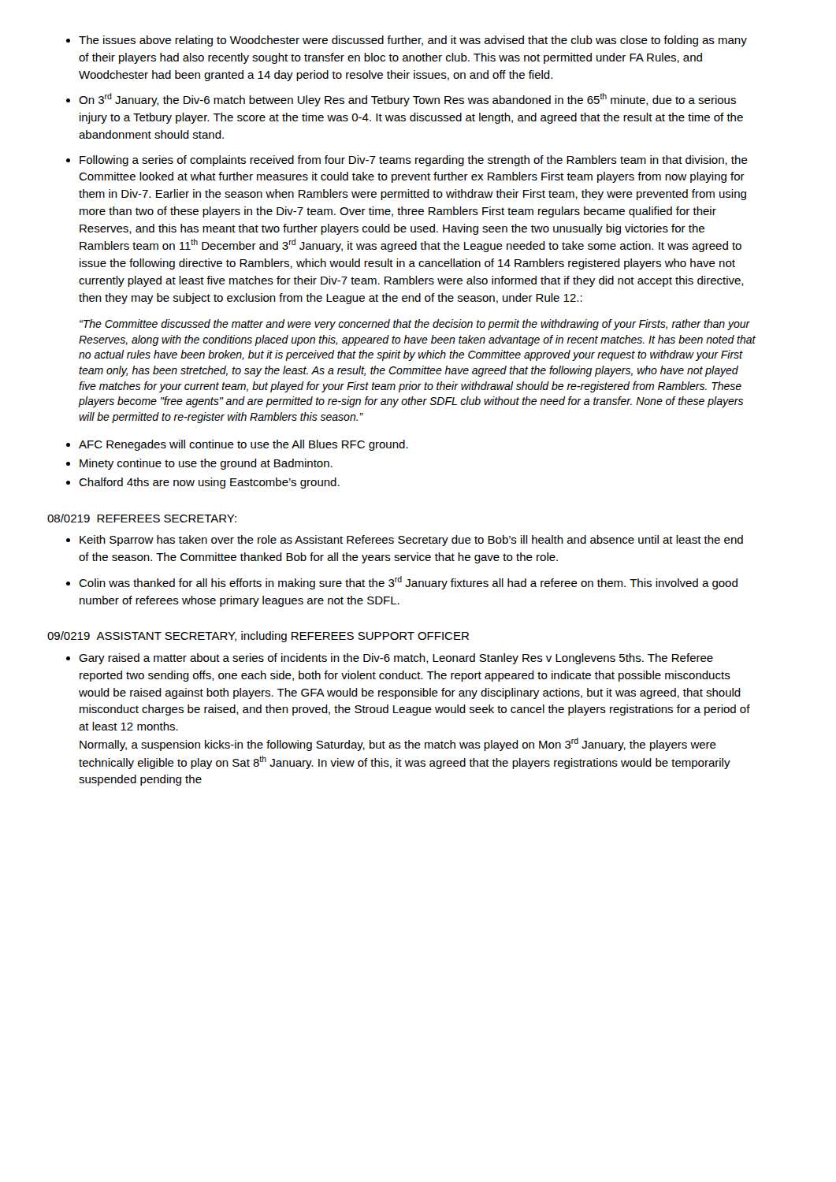The issues above relating to Woodchester were discussed further, and it was advised that the club was close to folding as many of their players had also recently sought to transfer en bloc to another club. This was not permitted under FA Rules, and Woodchester had been granted a 14 day period to resolve their issues, on and off the field.
On 3rd January, the Div-6 match between Uley Res and Tetbury Town Res was abandoned in the 65th minute, due to a serious injury to a Tetbury player. The score at the time was 0-4. It was discussed at length, and agreed that the result at the time of the abandonment should stand.
Following a series of complaints received from four Div-7 teams regarding the strength of the Ramblers team in that division, the Committee looked at what further measures it could take to prevent further ex Ramblers First team players from now playing for them in Div-7. Earlier in the season when Ramblers were permitted to withdraw their First team, they were prevented from using more than two of these players in the Div-7 team. Over time, three Ramblers First team regulars became qualified for their Reserves, and this has meant that two further players could be used. Having seen the two unusually big victories for the Ramblers team on 11th December and 3rd January, it was agreed that the League needed to take some action. It was agreed to issue the following directive to Ramblers, which would result in a cancellation of 14 Ramblers registered players who have not currently played at least five matches for their Div-7 team. Ramblers were also informed that if they did not accept this directive, then they may be subject to exclusion from the League at the end of the season, under Rule 12.:
“The Committee discussed the matter and were very concerned that the decision to permit the withdrawing of your Firsts, rather than your Reserves, along with the conditions placed upon this, appeared to have been taken advantage of in recent matches. It has been noted that no actual rules have been broken, but it is perceived that the spirit by which the Committee approved your request to withdraw your First team only, has been stretched, to say the least. As a result, the Committee have agreed that the following players, who have not played five matches for your current team, but played for your First team prior to their withdrawal should be re-registered from Ramblers. These players become "free agents" and are permitted to re-sign for any other SDFL club without the need for a transfer. None of these players will be permitted to re-register with Ramblers this season.”
AFC Renegades will continue to use the All Blues RFC ground.
Minety continue to use the ground at Badminton.
Chalford 4ths are now using Eastcombe’s ground.
08/0219 REFEREES SECRETARY:
Keith Sparrow has taken over the role as Assistant Referees Secretary due to Bob’s ill health and absence until at least the end of the season. The Committee thanked Bob for all the years service that he gave to the role.
Colin was thanked for all his efforts in making sure that the 3rd January fixtures all had a referee on them. This involved a good number of referees whose primary leagues are not the SDFL.
09/0219 ASSISTANT SECRETARY, including REFEREES SUPPORT OFFICER
Gary raised a matter about a series of incidents in the Div-6 match, Leonard Stanley Res v Longlevens 5ths. The Referee reported two sending offs, one each side, both for violent conduct. The report appeared to indicate that possible misconducts would be raised against both players. The GFA would be responsible for any disciplinary actions, but it was agreed, that should misconduct charges be raised, and then proved, the Stroud League would seek to cancel the players registrations for a period of at least 12 months.
Normally, a suspension kicks-in the following Saturday, but as the match was played on Mon 3rd January, the players were technically eligible to play on Sat 8th January. In view of this, it was agreed that the players registrations would be temporarily suspended pending the